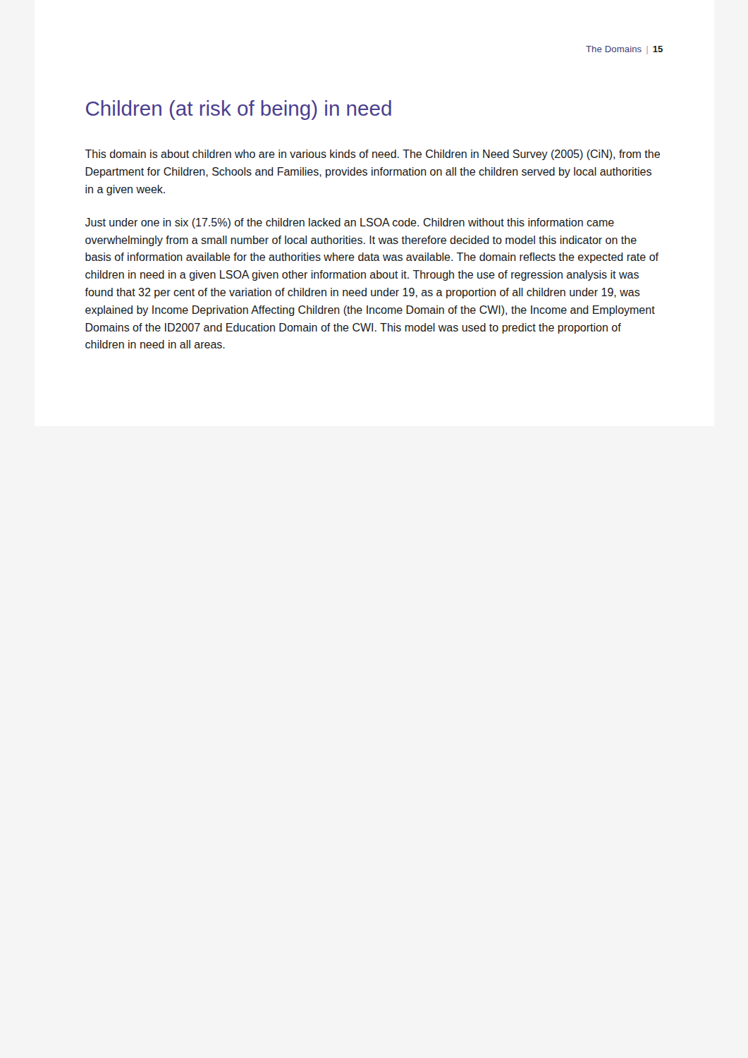The Domains|15
Children (at risk of being) in need
This domain is about children who are in various kinds of need. The Children in Need Survey (2005) (CiN), from the Department for Children, Schools and Families, provides information on all the children served by local authorities in a given week.
Just under one in six (17.5%) of the children lacked an LSOA code. Children without this information came overwhelmingly from a small number of local authorities. It was therefore decided to model this indicator on the basis of information available for the authorities where data was available. The domain reflects the expected rate of children in need in a given LSOA given other information about it. Through the use of regression analysis it was found that 32 per cent of the variation of children in need under 19, as a proportion of all children under 19, was explained by Income Deprivation Affecting Children (the Income Domain of the CWI), the Income and Employment Domains of the ID2007 and Education Domain of the CWI. This model was used to predict the proportion of children in need in all areas.